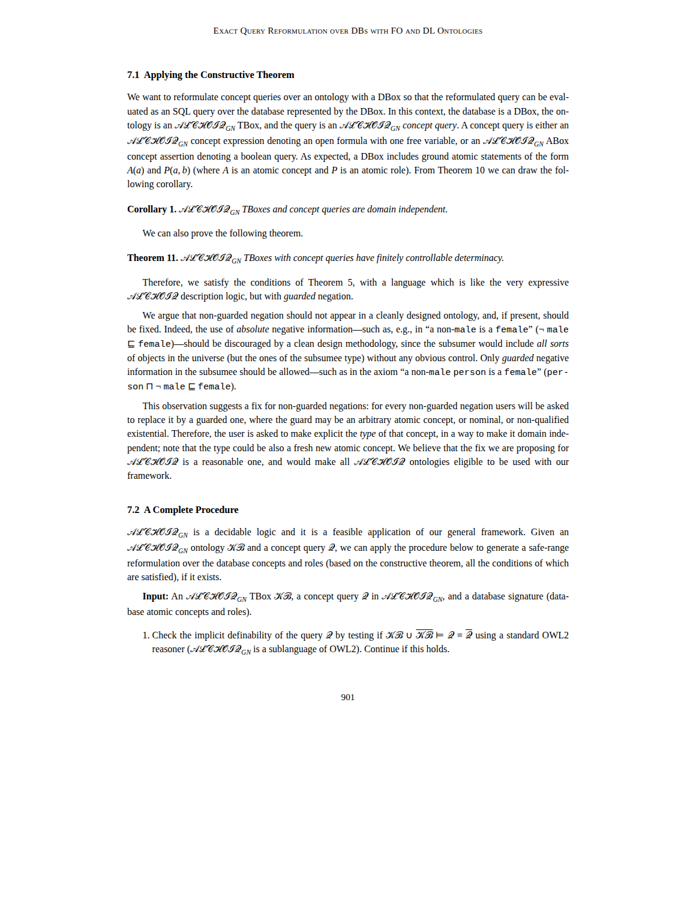Exact Query Reformulation over DBs with FO and DL Ontologies
7.1 Applying the Constructive Theorem
We want to reformulate concept queries over an ontology with a DBox so that the reformulated query can be evaluated as an SQL query over the database represented by the DBox. In this context, the database is a DBox, the ontology is an 𝒜ℒ𝒞ℋ𝒪ℐ𝒬GN TBox, and the query is an 𝒜ℒ𝒞ℋ𝒪ℐ𝒬GN concept query. A concept query is either an 𝒜ℒ𝒞ℋ𝒪ℐ𝒬GN concept expression denoting an open formula with one free variable, or an 𝒜ℒ𝒞ℋ𝒪ℐ𝒬GN ABox concept assertion denoting a boolean query. As expected, a DBox includes ground atomic statements of the form A(a) and P(a, b) (where A is an atomic concept and P is an atomic role). From Theorem 10 we can draw the following corollary.
Corollary 1. 𝒜ℒ𝒞ℋ𝒪ℐ𝒬GN TBoxes and concept queries are domain independent.
We can also prove the following theorem.
Theorem 11. 𝒜ℒ𝒞ℋ𝒪ℐ𝒬GN TBoxes with concept queries have finitely controllable determinacy.
Therefore, we satisfy the conditions of Theorem 5, with a language which is like the very expressive 𝒜ℒ𝒞ℋ𝒪ℐ𝒬 description logic, but with guarded negation.
We argue that non-guarded negation should not appear in a cleanly designed ontology, and, if present, should be fixed. Indeed, the use of absolute negative information—such as, e.g., in “a non-male is a female” (¬ male ⊑ female)—should be discouraged by a clean design methodology, since the subsumer would include all sorts of objects in the universe (but the ones of the subsumee type) without any obvious control. Only guarded negative information in the subsumee should be allowed—such as in the axiom “a non-male person is a female” (person ⊓ ¬ male ⊑ female).
This observation suggests a fix for non-guarded negations: for every non-guarded negation users will be asked to replace it by a guarded one, where the guard may be an arbitrary atomic concept, or nominal, or non-qualified existential. Therefore, the user is asked to make explicit the type of that concept, in a way to make it domain independent; note that the type could be also a fresh new atomic concept. We believe that the fix we are proposing for 𝒜ℒ𝒞ℋ𝒪ℐ𝒬 is a reasonable one, and would make all 𝒜ℒ𝒞ℋ𝒪ℐ𝒬 ontologies eligible to be used with our framework.
7.2 A Complete Procedure
𝒜ℒ𝒞ℋ𝒪ℐ𝒬GN is a decidable logic and it is a feasible application of our general framework. Given an 𝒜ℒ𝒞ℋ𝒪ℐ𝒬GN ontology 𝒦ℬ and a concept query 𝒬, we can apply the procedure below to generate a safe-range reformulation over the database concepts and roles (based on the constructive theorem, all the conditions of which are satisfied), if it exists.
Input: An 𝒜ℒ𝒞ℋ𝒪ℐ𝒬GN TBox 𝒦ℬ, a concept query 𝒬 in 𝒜ℒ𝒞ℋ𝒪ℐ𝒬GN, and a database signature (database atomic concepts and roles).
Check the implicit definability of the query 𝒬 by testing if 𝒦ℬ ∪ 𝒦ℬ ⊨ 𝒬 ≡ 𝒬 using a standard OWL2 reasoner (𝒜ℒ𝒞ℋ𝒪ℐ𝒬GN is a sublanguage of OWL2). Continue if this holds.
901